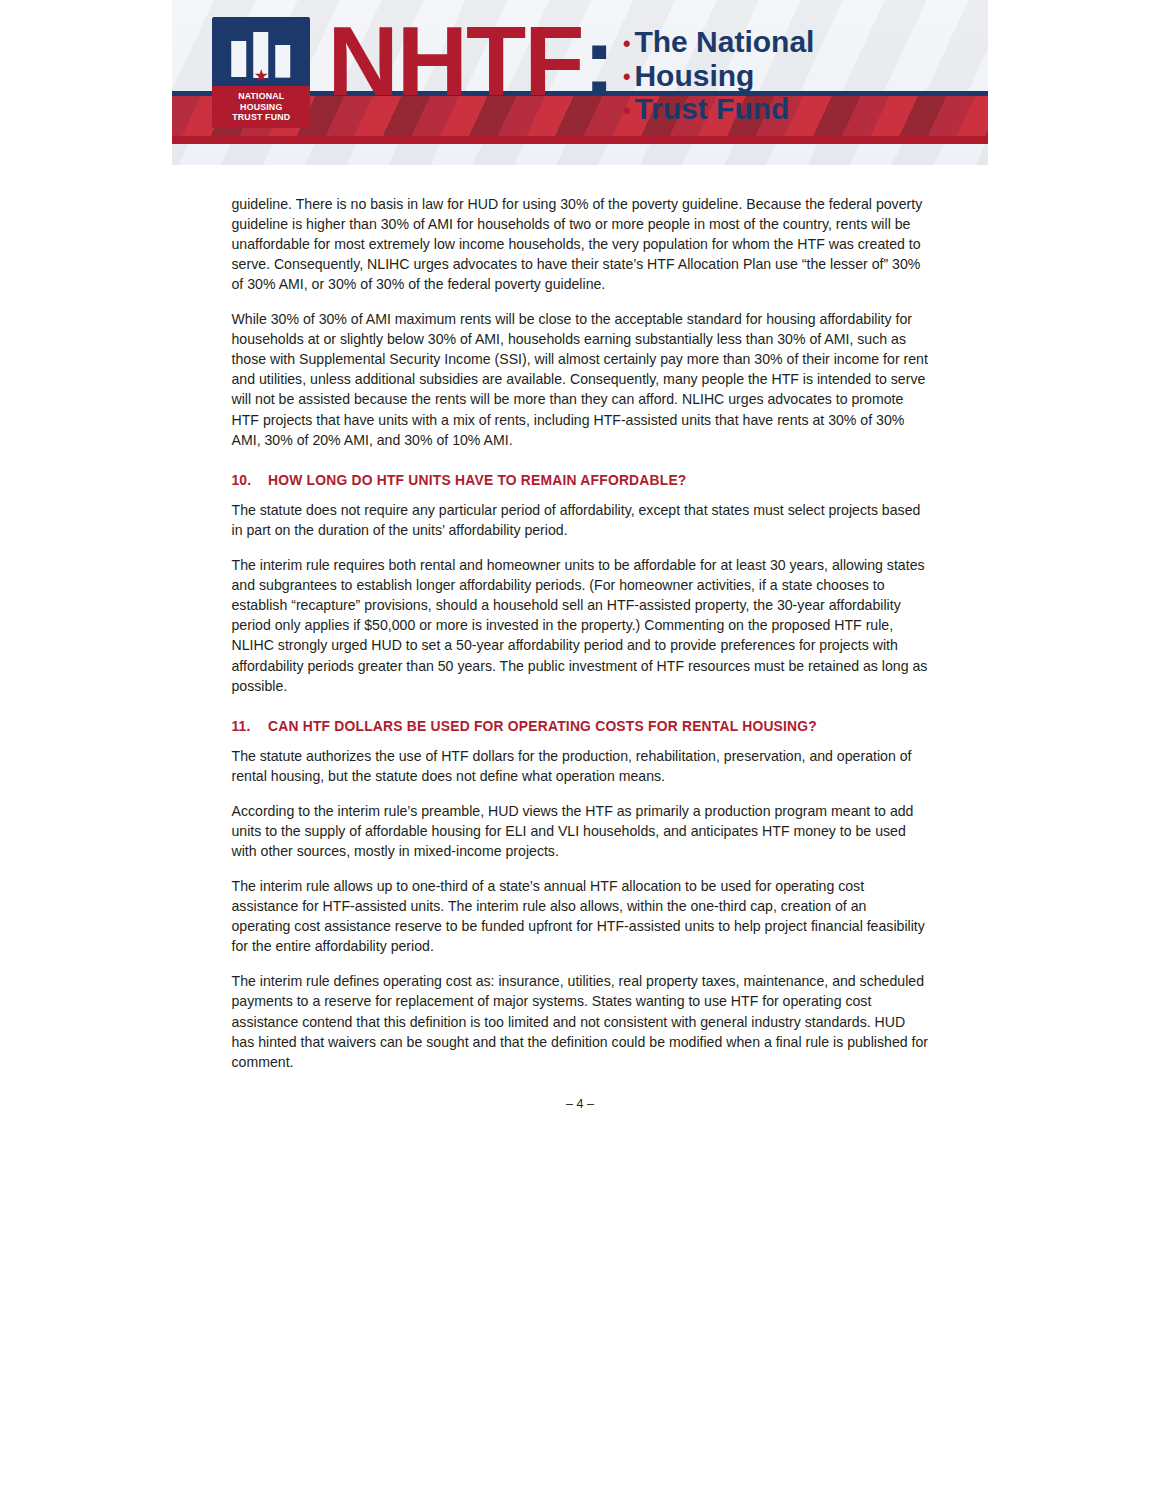NATIONAL
HOUSING
TRUST FUND
NHTF:
•The National
•Housing
•Trust Fund
guideline. There is no basis in law for HUD for using 30% of the poverty guideline. Because the federal poverty guideline is higher than 30% of AMI for households of two or more people in most of the country, rents will be unaffordable for most extremely low income households, the very population for whom the HTF was created to serve. Consequently, NLIHC urges advocates to have their state’s HTF Allocation Plan use “the lesser of” 30% of 30% AMI, or 30% of 30% of the federal poverty guideline.
While 30% of 30% of AMI maximum rents will be close to the acceptable standard for housing affordability for households at or slightly below 30% of AMI, households earning substantially less than 30% of AMI, such as those with Supplemental Security Income (SSI), will almost certainly pay more than 30% of their income for rent and utilities, unless additional subsidies are available. Consequently, many people the HTF is intended to serve will not be assisted because the rents will be more than they can afford. NLIHC urges advocates to promote HTF projects that have units with a mix of rents, including HTF-assisted units that have rents at 30% of 30% AMI, 30% of 20% AMI, and 30% of 10% AMI.
10.
How long do HTF units have to remain affordable?
The statute does not require any particular period of affordability, except that states must select projects based in part on the duration of the units’ affordability period.
The interim rule requires both rental and homeowner units to be affordable for at least 30 years, allowing states and subgrantees to establish longer affordability periods. (For homeowner activities, if a state chooses to establish “recapture” provisions, should a household sell an HTF-assisted property, the 30-year affordability period only applies if $50,000 or more is invested in the property.) Commenting on the proposed HTF rule, NLIHC strongly urged HUD to set a 50-year affordability period and to provide preferences for projects with affordability periods greater than 50 years. The public investment of HTF resources must be retained as long as possible.
11.
Can HTF dollars be used for operating costs for rental housing?
The statute authorizes the use of HTF dollars for the production, rehabilitation, preservation, and operation of rental housing, but the statute does not define what operation means.
According to the interim rule’s preamble, HUD views the HTF as primarily a production program meant to add units to the supply of affordable housing for ELI and VLI households, and anticipates HTF money to be used with other sources, mostly in mixed-income projects.
The interim rule allows up to one-third of a state’s annual HTF allocation to be used for operating cost assistance for HTF-assisted units. The interim rule also allows, within the one-third cap, creation of an operating cost assistance reserve to be funded upfront for HTF-assisted units to help project financial feasibility for the entire affordability period.
The interim rule defines operating cost as: insurance, utilities, real property taxes, maintenance, and scheduled payments to a reserve for replacement of major systems. States wanting to use HTF for operating cost assistance contend that this definition is too limited and not consistent with general industry standards. HUD has hinted that waivers can be sought and that the definition could be modified when a final rule is published for comment.
– 4 –